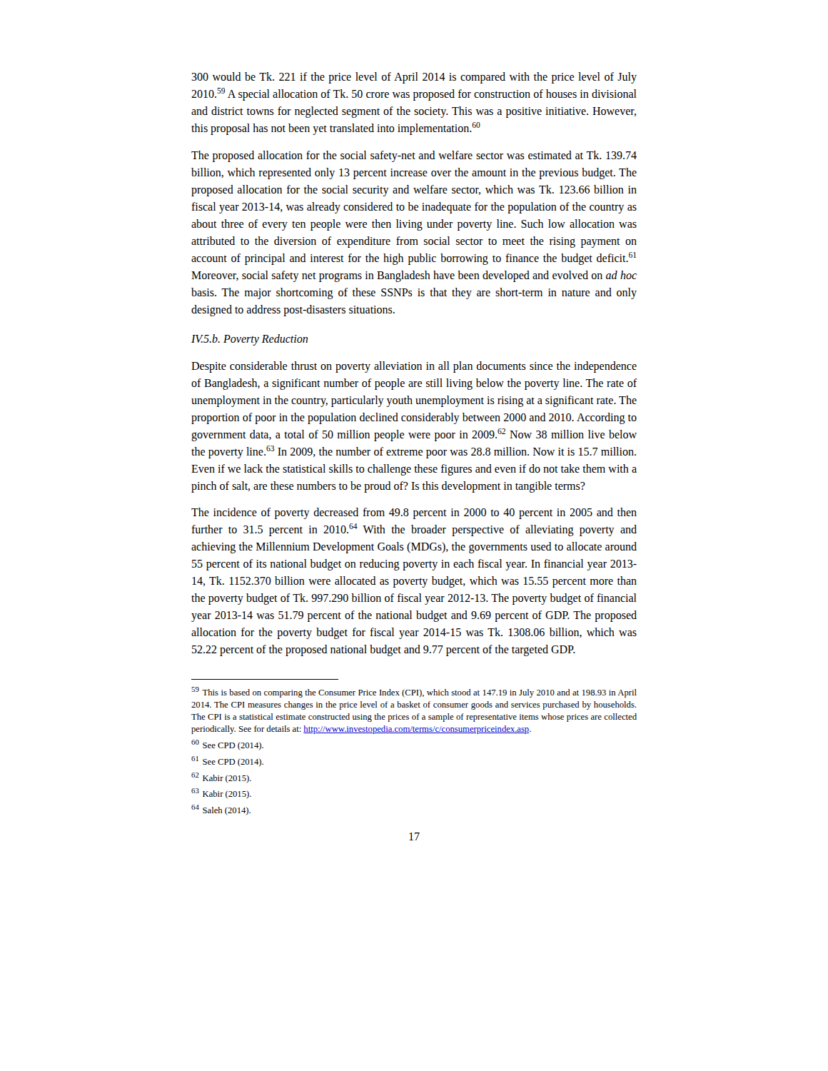300 would be Tk. 221 if the price level of April 2014 is compared with the price level of July 2010.59 A special allocation of Tk. 50 crore was proposed for construction of houses in divisional and district towns for neglected segment of the society. This was a positive initiative. However, this proposal has not been yet translated into implementation.60
The proposed allocation for the social safety-net and welfare sector was estimated at Tk. 139.74 billion, which represented only 13 percent increase over the amount in the previous budget. The proposed allocation for the social security and welfare sector, which was Tk. 123.66 billion in fiscal year 2013-14, was already considered to be inadequate for the population of the country as about three of every ten people were then living under poverty line. Such low allocation was attributed to the diversion of expenditure from social sector to meet the rising payment on account of principal and interest for the high public borrowing to finance the budget deficit.61 Moreover, social safety net programs in Bangladesh have been developed and evolved on ad hoc basis. The major shortcoming of these SSNPs is that they are short-term in nature and only designed to address post-disasters situations.
IV.5.b. Poverty Reduction
Despite considerable thrust on poverty alleviation in all plan documents since the independence of Bangladesh, a significant number of people are still living below the poverty line. The rate of unemployment in the country, particularly youth unemployment is rising at a significant rate. The proportion of poor in the population declined considerably between 2000 and 2010. According to government data, a total of 50 million people were poor in 2009.62 Now 38 million live below the poverty line.63 In 2009, the number of extreme poor was 28.8 million. Now it is 15.7 million. Even if we lack the statistical skills to challenge these figures and even if do not take them with a pinch of salt, are these numbers to be proud of? Is this development in tangible terms?
The incidence of poverty decreased from 49.8 percent in 2000 to 40 percent in 2005 and then further to 31.5 percent in 2010.64 With the broader perspective of alleviating poverty and achieving the Millennium Development Goals (MDGs), the governments used to allocate around 55 percent of its national budget on reducing poverty in each fiscal year. In financial year 2013-14, Tk. 1152.370 billion were allocated as poverty budget, which was 15.55 percent more than the poverty budget of Tk. 997.290 billion of fiscal year 2012-13. The poverty budget of financial year 2013-14 was 51.79 percent of the national budget and 9.69 percent of GDP. The proposed allocation for the poverty budget for fiscal year 2014-15 was Tk. 1308.06 billion, which was 52.22 percent of the proposed national budget and 9.77 percent of the targeted GDP.
59 This is based on comparing the Consumer Price Index (CPI), which stood at 147.19 in July 2010 and at 198.93 in April 2014. The CPI measures changes in the price level of a basket of consumer goods and services purchased by households. The CPI is a statistical estimate constructed using the prices of a sample of representative items whose prices are collected periodically. See for details at: http://www.investopedia.com/terms/c/consumerpriceindex.asp.
60 See CPD (2014).
61 See CPD (2014).
62 Kabir (2015).
63 Kabir (2015).
64 Saleh (2014).
17